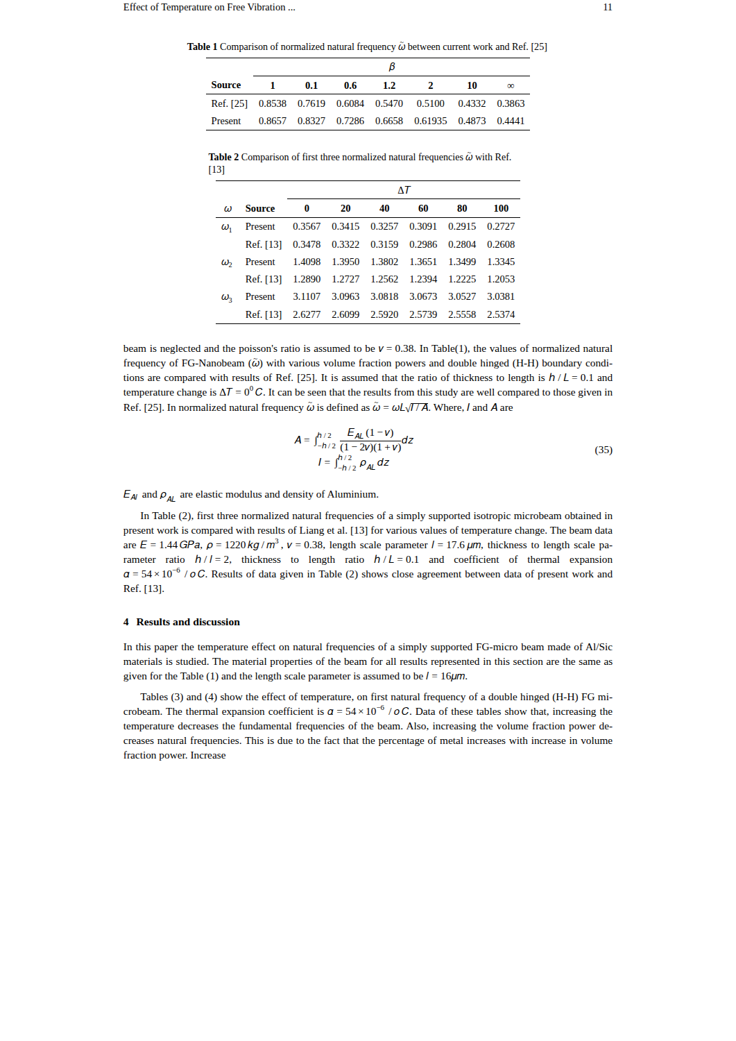Effect of Temperature on Free Vibration ... 11
Table 1 Comparison of normalized natural frequency ω~ between current work and Ref. [25]
| | β |
| Source | 1 | 0.1 | 0.6 | 1.2 | 2 | 10 | ∞ |
| Ref. [25] | 0.8538 | 0.7619 | 0.6084 | 0.5470 | 0.5100 | 0.4332 | 0.3863 |
| Present | 0.8657 | 0.8327 | 0.7286 | 0.6658 | 0.61935 | 0.4873 | 0.4441 |
Table 2 Comparison of first three normalized natural frequencies ω~ with Ref. [13]
| | | Δ T |
| ω | Source | 0 | 20 | 40 | 60 | 80 | 100 |
| ω 1 | Present | 0.3567 | 0.3415 | 0.3257 | 0.3091 | 0.2915 | 0.2727 |
| | Ref. [13] | 0.3478 | 0.3322 | 0.3159 | 0.2986 | 0.2804 | 0.2608 |
| ω 2 | Present | 1.4098 | 1.3950 | 1.3802 | 1.3651 | 1.3499 | 1.3345 |
| | Ref. [13] | 1.2890 | 1.2727 | 1.2562 | 1.2394 | 1.2225 | 1.2053 |
| ω 3 | Present | 3.1107 | 3.0963 | 3.0818 | 3.0673 | 3.0527 | 3.0381 |
| | Ref. [13] | 2.6277 | 2.6099 | 2.5920 | 2.5739 | 2.5558 | 2.5374 |
beam is neglected and the poisson's ratio is assumed to be ν=0.38. In Table(1), the values of normalized natural frequency of FG-Nanobeam (ω~) with various volume fraction powers and double hinged (H-H) boundary conditions are compared with results of Ref. [25]. It is assumed that the ratio of thickness to length is h/L=0.1 and temperature change is ΔT=00C. It can be seen that the results from this study are well compared to those given in Ref. [25]. In normalized natural frequency ω~ is defined as ω~=ωLI/A. Where, I and A are
A= ∫−h/2h/2 EAL(1−ν) (1−2ν)(1+ν) dz I= ∫−h/2h/2 ρALdz
(35)
EAl and ρAL are elastic modulus and density of Aluminium.
In Table (2), first three normalized natural frequencies of a simply supported isotropic microbeam obtained in present work is compared with results of Liang et al. [13] for various values of temperature change. The beam data are E=1.44GPa, ρ=1220kg/m3, ν=0.38, length scale parameter l=17.6μm, thickness to length scale parameter ratio h/l=2, thickness to length ratio h/L=0.1 and coefficient of thermal expansion α=54×10−6/oC. Results of data given in Table (2) shows close agreement between data of present work and Ref. [13].
4 Results and discussion
In this paper the temperature effect on natural frequencies of a simply supported FG-micro beam made of Al/Sic materials is studied. The material properties of the beam for all results represented in this section are the same as given for the Table (1) and the length scale parameter is assumed to be l=16μm.
Tables (3) and (4) show the effect of temperature, on first natural frequency of a double hinged (H-H) FG microbeam. The thermal expansion coefficient is α=54×10−6/oC. Data of these tables show that, increasing the temperature decreases the fundamental frequencies of the beam. Also, increasing the volume fraction power decreases natural frequencies. This is due to the fact that the percentage of metal increases with increase in volume fraction power. Increase